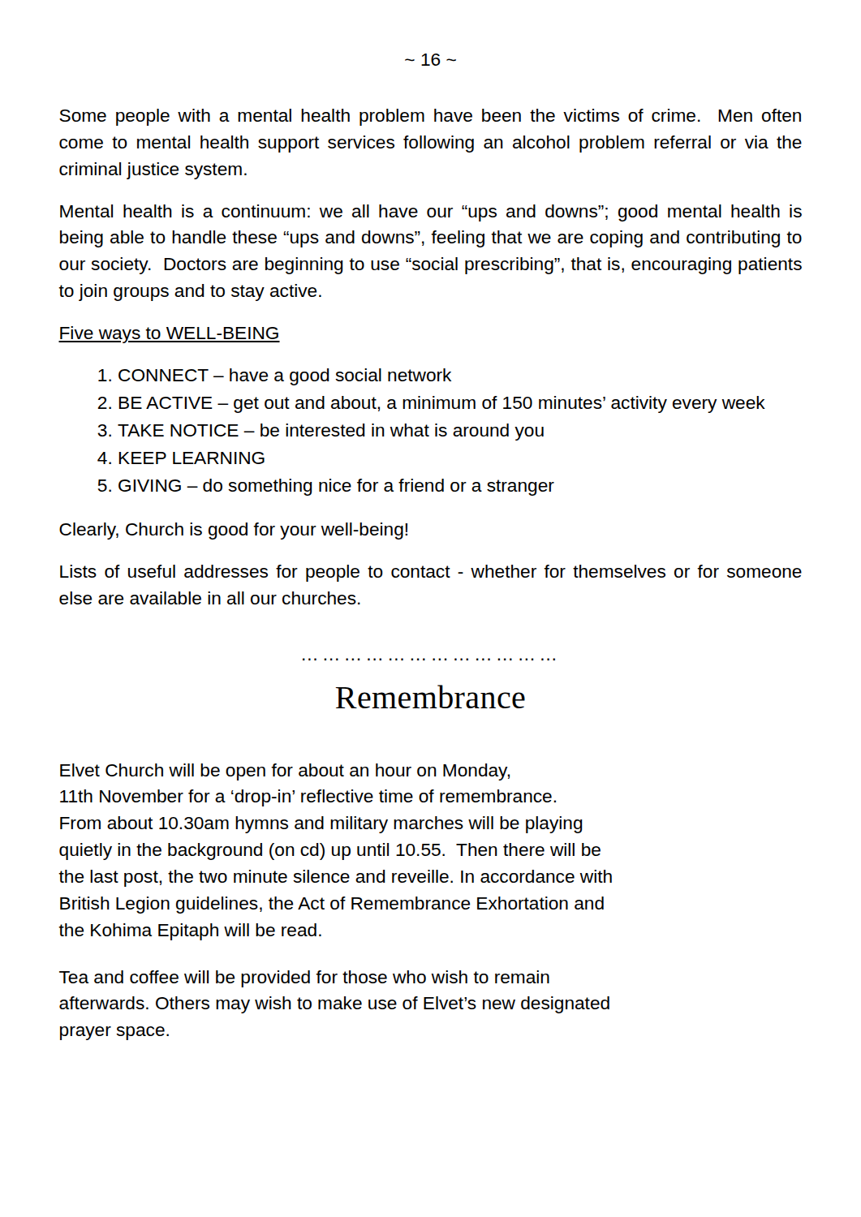~ 16 ~
Some people with a mental health problem have been the victims of crime. Men often come to mental health support services following an alcohol problem referral or via the criminal justice system.
Mental health is a continuum: we all have our “ups and downs”; good mental health is being able to handle these “ups and downs”, feeling that we are coping and contributing to our society. Doctors are beginning to use “social prescribing”, that is, encouraging patients to join groups and to stay active.
Five ways to WELL-BEING
CONNECT – have a good social network
BE ACTIVE – get out and about, a minimum of 150 minutes’ activity every week
TAKE NOTICE – be interested in what is around you
KEEP LEARNING
GIVING – do something nice for a friend or a stranger
Clearly, Church is good for your well-being!
Lists of useful addresses for people to contact - whether for themselves or for someone else are available in all our churches.
………………………………
Remembrance
Elvet Church will be open for about an hour on Monday,
11th November for a ‘drop-in’ reflective time of remembrance.
From about 10.30am hymns and military marches will be playing
quietly in the background (on cd) up until 10.55. Then there will be
the last post, the two minute silence and reveille. In accordance with
British Legion guidelines, the Act of Remembrance Exhortation and
the Kohima Epitaph will be read.
Tea and coffee will be provided for those who wish to remain
afterwards. Others may wish to make use of Elvet’s new designated
prayer space.